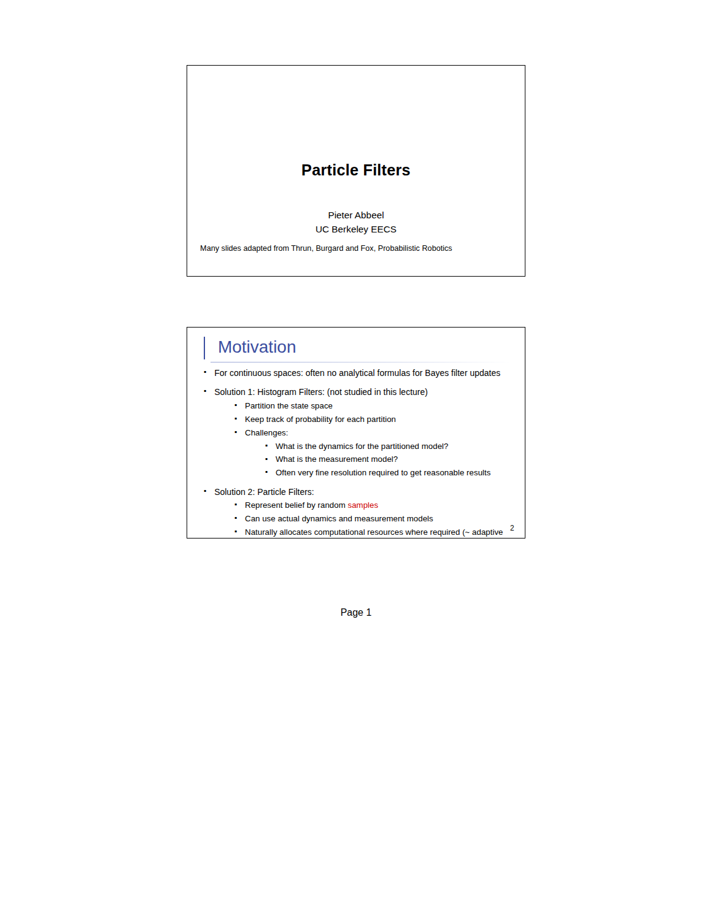Particle Filters
Pieter Abbeel
UC Berkeley EECS
Many slides adapted from Thrun, Burgard and Fox, Probabilistic Robotics
Motivation
For continuous spaces: often no analytical formulas for Bayes filter updates
Solution 1: Histogram Filters: (not studied in this lecture)
Partition the state space
Keep track of probability for each partition
Challenges:
What is the dynamics for the partitioned model?
What is the measurement model?
Often very fine resolution required to get reasonable results
Solution 2: Particle Filters:
Represent belief by random samples
Can use actual dynamics and measurement models
Naturally allocates computational resources where required (~ adaptive resolution)
Aka Monte Carlo filter, Survival of the fittest, Condensation, Bootstrap filter
2
Page 1